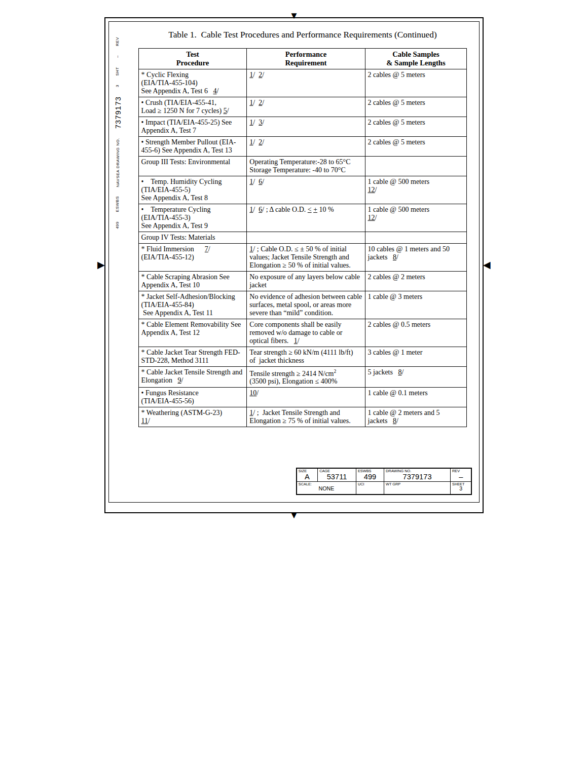▼ ▼ ▶ ◀
REV
–
SHT
3
7379173
NAVSEA DRAWING NO.
ESWBS
499
Table 1. Cable Test Procedures and Performance Requirements (Continued)
| Test Procedure | Performance Requirement | Cable Samples & Sample Lengths |
| --- | --- | --- |
| * Cyclic Flexing (EIA/TIA-455-104) See Appendix A, Test 6 4 / | 1 / 2 / | 2 cables @ 5 meters |
| • Crush (TIA/EIA-455-41, Load ≥ 1250 N for 7 cycles) 5 / | 1 / 2 / | 2 cables @ 5 meters |
| • Impact (TIA/EIA-455-25) See Appendix A, Test 7 | 1 / 3 / | 2 cables @ 5 meters |
| • Strength Member Pullout (EIA-455-6) See Appendix A, Test 13 | 1 / 2 / | 2 cables @ 5 meters |
| Group III Tests: Environmental | Operating Temperature:-28 to 65°C Storage Temperature: -40 to 70°C | |
| • Temp. Humidity Cycling (TIA/EIA-455-5) See Appendix A, Test 8 | 1 / 6 / | 1 cable @ 500 meters 12 / |
| • Temperature Cycling (EIA/TIA-455-3) See Appendix A, Test 9 | 1 / 6 / ; Δ cable O.D. < + 10 % | 1 cable @ 500 meters 12 / |
| Group IV Tests: Materials | | |
| * Fluid Immersion 7 / (EIA/TIA-455-12) | 1 / ; Cable O.D. ≤ ± 50 % of initial values; Jacket Tensile Strength and Elongation ≥ 50 % of initial values. | 10 cables @ 1 meters and 50 jackets 8 / |
| * Cable Scraping Abrasion See Appendix A, Test 10 | No exposure of any layers below cable jacket | 2 cables @ 2 meters |
| * Jacket Self-Adhesion/Blocking (TIA/EIA-455-84) See Appendix A, Test 11 | No evidence of adhesion between cable surfaces, metal spool, or areas more severe than “mild” condition. | 1 cable @ 3 meters |
| * Cable Element Removability See Appendix A, Test 12 | Core components shall be easily removed w/o damage to cable or optical fibers. 1 / | 2 cables @ 0.5 meters |
| * Cable Jacket Tear Strength FED-STD-228, Method 3111 | Tear strength ≥ 60 kN/m (4111 lb/ft) of jacket thickness | 3 cables @ 1 meter |
| * Cable Jacket Tensile Strength and Elongation 9 / | Tensile strength ≥ 2414 N/cm 2 (3500 psi), Elongation ≤ 400% | 5 jackets 8 / |
| • Fungus Resistance (TIA/EIA-455-56) | 10 / | 1 cable @ 0.1 meters |
| * Weathering (ASTM-G-23) 11 / | 1 / ; Jacket Tensile Strength and Elongation ≥ 75 % of initial values. | 1 cable @ 2 meters and 5 jackets 8 / |
| SIZE A | CAGE 53711 | ESWBS 499 | DRAWING NO. 7379173 | REV – |
| SCALE: NONE | UCI | WT GRP | SHEET 3 |